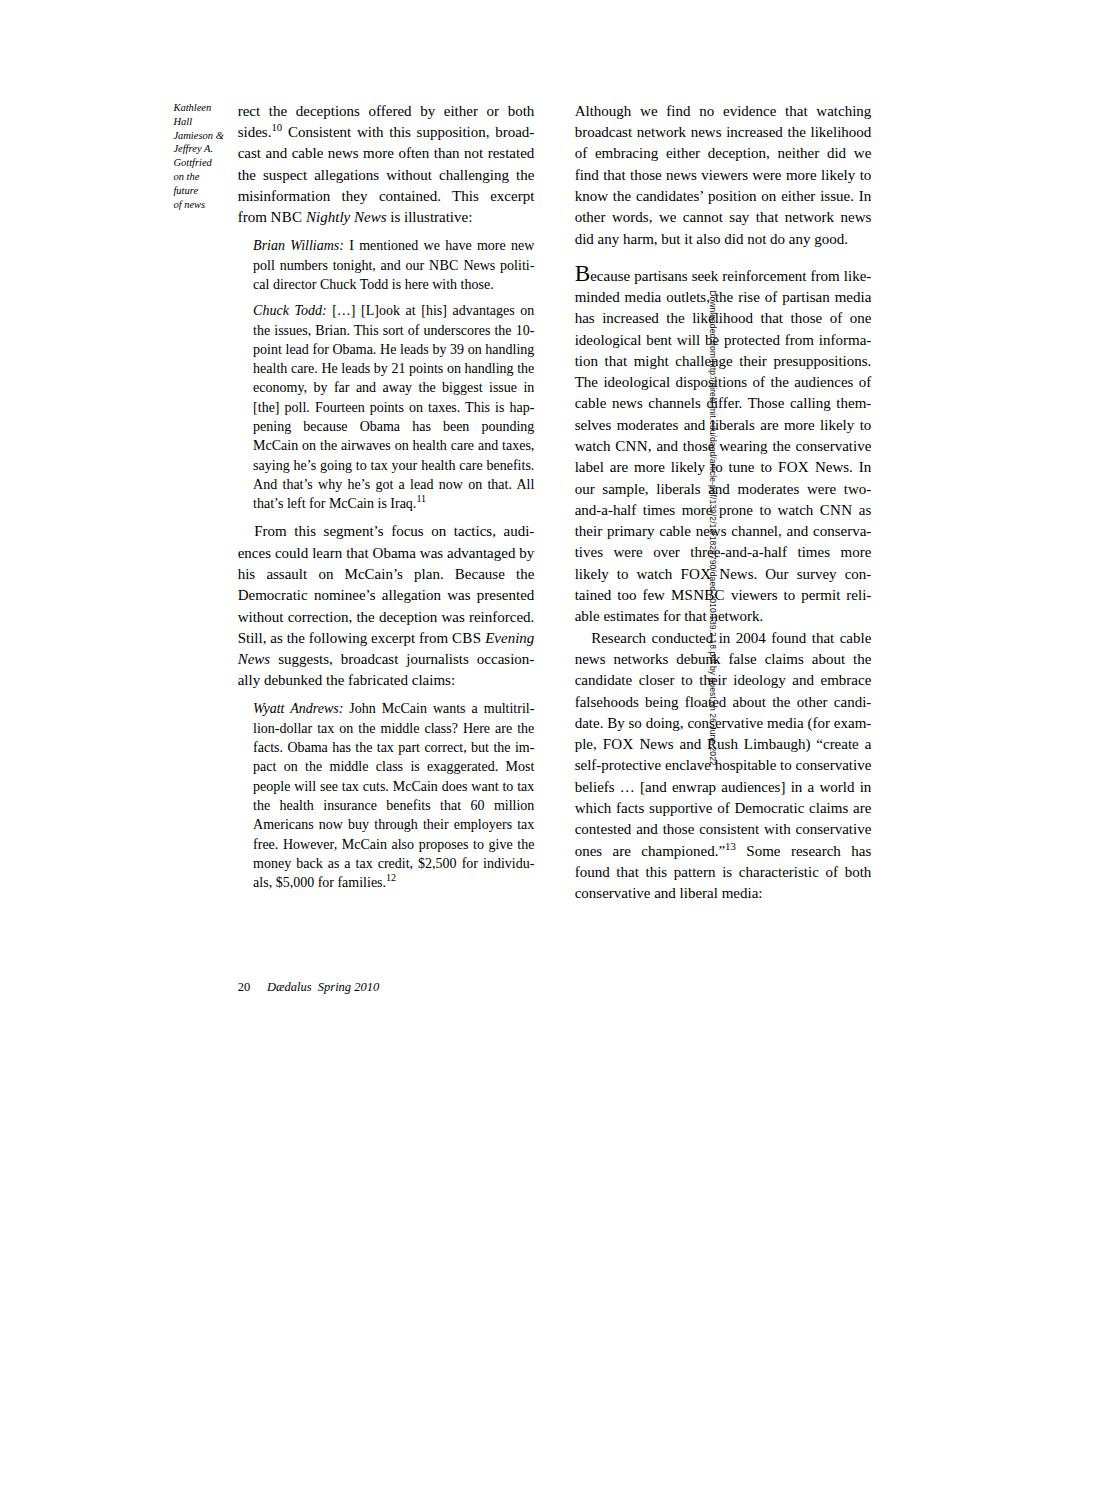Kathleen
Hall
Jamieson &
Jeffrey A.
Gottfried
on the
future
of news
rect the deceptions offered by either or both sides.10 Consistent with this supposition, broadcast and cable news more often than not restated the suspect allegations without challenging the misinformation they contained. This excerpt from NBC Nightly News is illustrative:
Brian Williams: I mentioned we have more new poll numbers tonight, and our NBC News political director Chuck Todd is here with those.
Chuck Todd: […] [L]ook at [his] advantages on the issues, Brian. This sort of underscores the 10-point lead for Obama. He leads by 39 on handling health care. He leads by 21 points on handling the economy, by far and away the biggest issue in [the] poll. Fourteen points on taxes. This is happening because Obama has been pounding McCain on the airwaves on health care and taxes, saying he’s going to tax your health care benefits. And that’s why he’s got a lead now on that. All that’s left for McCain is Iraq.11
From this segment’s focus on tactics, audiences could learn that Obama was advantaged by his assault on McCain’s plan. Because the Democratic nominee’s allegation was presented without correction, the deception was reinforced. Still, as the following excerpt from CBS Evening News suggests, broadcast journalists occasionally debunked the fabricated claims:
Wyatt Andrews: John McCain wants a multitrillion-dollar tax on the middle class? Here are the facts. Obama has the tax part correct, but the impact on the middle class is exaggerated. Most people will see tax cuts. McCain does want to tax the health insurance benefits that 60 million Americans now buy through their employers tax free. However, McCain also proposes to give the money back as a tax credit, $2,500 for individuals, $5,000 for families.12
Although we find no evidence that watching broadcast network news increased the likelihood of embracing either deception, neither did we find that those news viewers were more likely to know the candidates’ position on either issue. In other words, we cannot say that network news did any harm, but it also did not do any good.
Because partisans seek reinforcement from like-minded media outlets, the rise of partisan media has increased the likelihood that those of one ideological bent will be protected from information that might challenge their presuppositions. The ideological dispositions of the audiences of cable news channels differ. Those calling themselves moderates and liberals are more likely to watch CNN, and those wearing the conservative label are more likely to tune to FOX News. In our sample, liberals and moderates were two-and-a-half times more prone to watch CNN as their primary cable news channel, and conservatives were over three-and-a-half times more likely to watch FOX News. Our survey contained too few MSNBC viewers to permit reliable estimates for that network.
Research conducted in 2004 found that cable news networks debunk false claims about the candidate closer to their ideology and embrace falsehoods being floated about the other candidate. By so doing, conservative media (for example, FOX News and Rush Limbaugh) “create a self-protective enclave hospitable to conservative beliefs … [and enwrap audiences] in a world in which facts supportive of Democratic claims are contested and those consistent with conservative ones are championed.”13 Some research has found that this pattern is characteristic of both conservative and liberal media:
20 Dædalus Spring 2010
Downloaded from http://direct.mit.edu/daed/article-pdf/139/2/18/1829790/daed.2010.139.2.18.pdf by guest on 26 June 2022